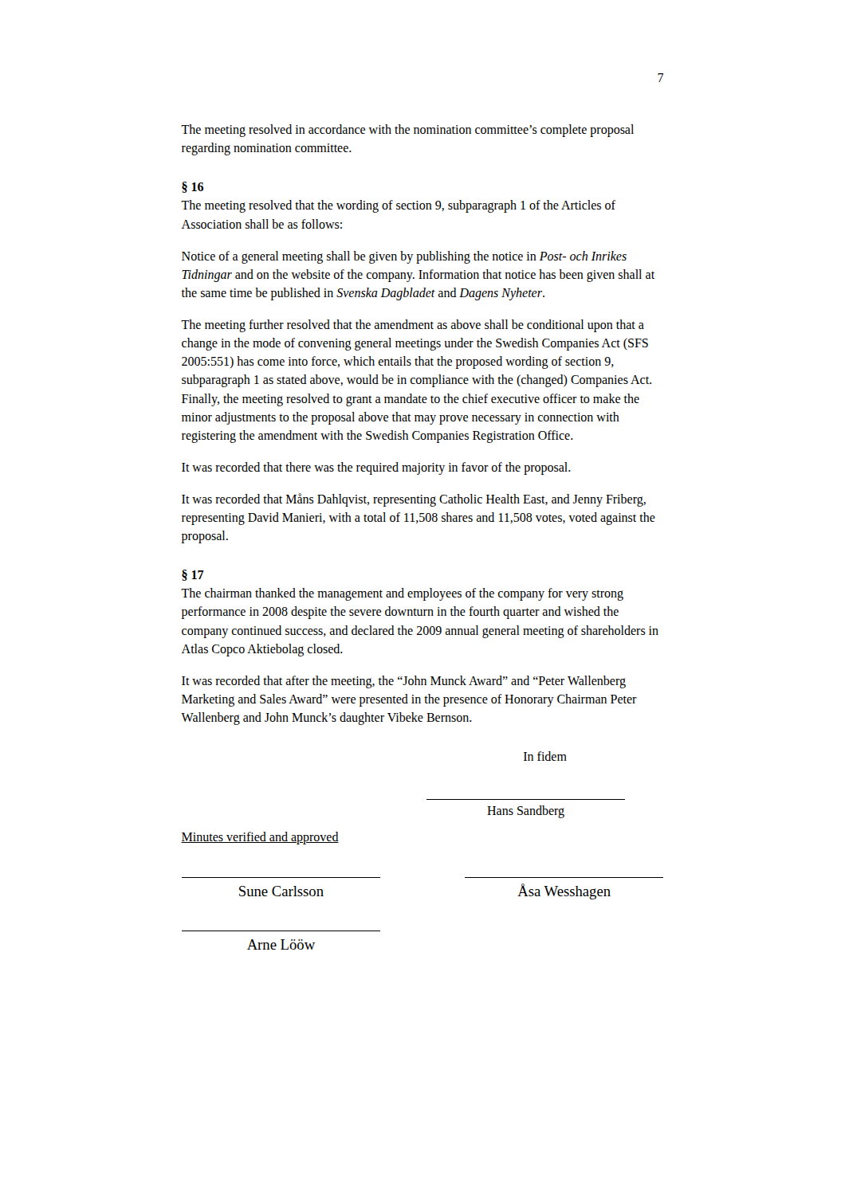7
The meeting resolved in accordance with the nomination committee’s complete proposal regarding nomination committee.
§ 16
The meeting resolved that the wording of section 9, subparagraph 1 of the Articles of Association shall be as follows:
Notice of a general meeting shall be given by publishing the notice in Post- och Inrikes Tidningar and on the website of the company. Information that notice has been given shall at the same time be published in Svenska Dagbladet and Dagens Nyheter.
The meeting further resolved that the amendment as above shall be conditional upon that a change in the mode of convening general meetings under the Swedish Companies Act (SFS 2005:551) has come into force, which entails that the proposed wording of section 9, subparagraph 1 as stated above, would be in compliance with the (changed) Companies Act. Finally, the meeting resolved to grant a mandate to the chief executive officer to make the minor adjustments to the proposal above that may prove necessary in connection with registering the amendment with the Swedish Companies Registration Office.
It was recorded that there was the required majority in favor of the proposal.
It was recorded that Måns Dahlqvist, representing Catholic Health East, and Jenny Friberg, representing David Manieri, with a total of 11,508 shares and 11,508 votes, voted against the proposal.
§ 17
The chairman thanked the management and employees of the company for very strong performance in 2008 despite the severe downturn in the fourth quarter and wished the company continued success, and declared the 2009 annual general meeting of shareholders in Atlas Copco Aktiebolag closed.
It was recorded that after the meeting, the “John Munck Award” and “Peter Wallenberg Marketing and Sales Award” were presented in the presence of Honorary Chairman Peter Wallenberg and John Munck’s daughter Vibeke Bernson.
In fidem
Hans Sandberg
Minutes verified and approved
Sune Carlsson
Åsa Wesshagen
Arne Lööw